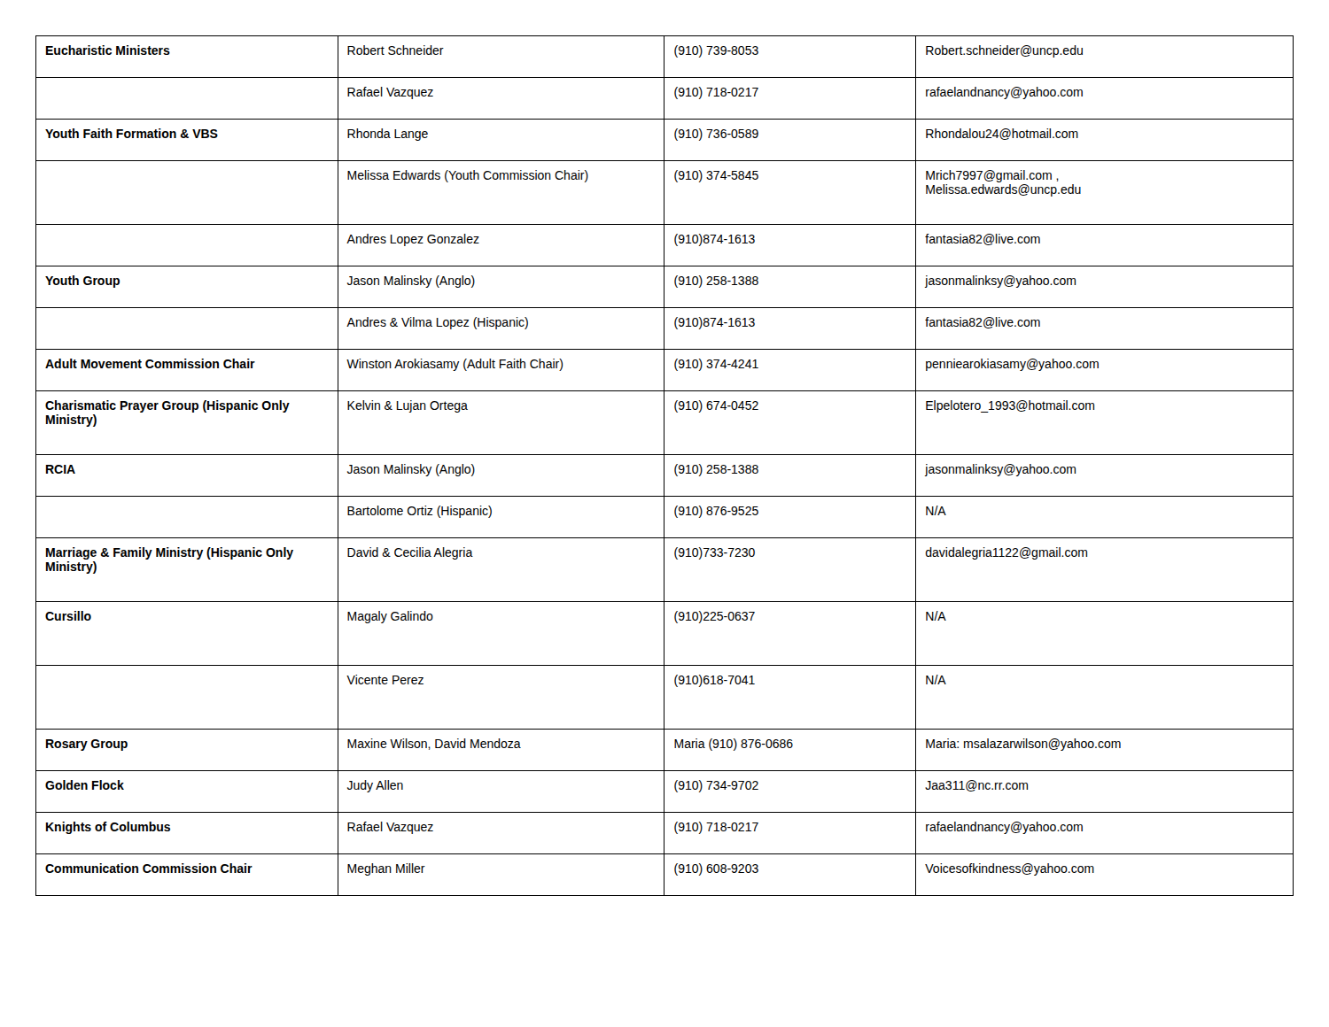| Eucharistic Ministers | Robert Schneider | (910) 739-8053 | Robert.schneider@uncp.edu |
| | Rafael Vazquez | (910) 718-0217 | rafaelandnancy@yahoo.com |
| Youth Faith Formation & VBS | Rhonda Lange | (910) 736-0589 | Rhondalou24@hotmail.com |
| | Melissa Edwards (Youth Commission Chair) | (910) 374-5845 | Mrich7997@gmail.com , Melissa.edwards@uncp.edu |
| | Andres Lopez Gonzalez | (910)874-1613 | fantasia82@live.com |
| Youth Group | Jason Malinsky (Anglo) | (910) 258-1388 | jasonmalinksy@yahoo.com |
| | Andres & Vilma Lopez (Hispanic) | (910)874-1613 | fantasia82@live.com |
| Adult Movement Commission Chair | Winston Arokiasamy (Adult Faith Chair) | (910) 374-4241 | penniearokiasamy@yahoo.com |
| Charismatic Prayer Group (Hispanic Only Ministry) | Kelvin & Lujan Ortega | (910) 674-0452 | Elpelotero_1993@hotmail.com |
| RCIA | Jason Malinsky (Anglo) | (910) 258-1388 | jasonmalinksy@yahoo.com |
| | Bartolome Ortiz (Hispanic) | (910) 876-9525 | N/A |
| Marriage & Family Ministry (Hispanic Only Ministry) | David & Cecilia Alegria | (910)733-7230 | davidalegria1122@gmail.com |
| Cursillo | Magaly Galindo | (910)225-0637 | N/A |
| | Vicente Perez | (910)618-7041 | N/A |
| Rosary Group | Maxine Wilson, David Mendoza | Maria (910) 876-0686 | Maria: msalazarwilson@yahoo.com |
| Golden Flock | Judy Allen | (910) 734-9702 | Jaa311@nc.rr.com |
| Knights of Columbus | Rafael Vazquez | (910) 718-0217 | rafaelandnancy@yahoo.com |
| Communication Commission Chair | Meghan Miller | (910) 608-9203 | Voicesofkindness@yahoo.com |